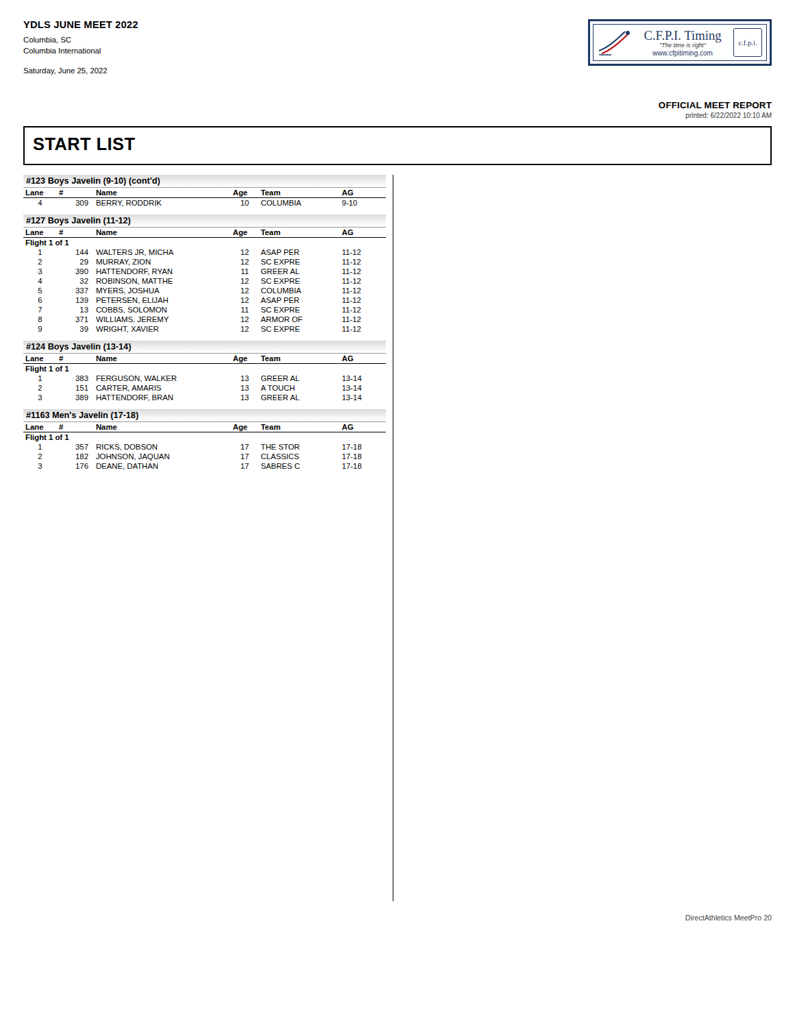YDLS JUNE MEET 2022
Columbia, SC
Columbia International
Saturday, June 25, 2022
C.F.P.I. Timing
"The time is right"
www.cfpitiming.com
c.f.p.i.
OFFICIAL MEET REPORT
printed: 6/22/2022 10:10 AM
START LIST
#123 Boys Javelin (9-10) (cont'd)
| Lane | # | Name | Age | Team | AG |
| --- | --- | --- | --- | --- | --- |
| 4 | 309 | BERRY, RODDRIK | 10 | COLUMBIA | 9-10 |
#127 Boys Javelin (11-12)
| Lane | # | Name | Age | Team | AG |
| --- | --- | --- | --- | --- | --- |
| Flight 1 of 1 |
| 1 | 144 | WALTERS JR, MICHA | 12 | ASAP PER | 11-12 |
| 2 | 29 | MURRAY, ZION | 12 | SC EXPRE | 11-12 |
| 3 | 390 | HATTENDORF, RYAN | 11 | GREER AL | 11-12 |
| 4 | 32 | ROBINSON, MATTHE | 12 | SC EXPRE | 11-12 |
| 5 | 337 | MYERS, JOSHUA | 12 | COLUMBIA | 11-12 |
| 6 | 139 | PETERSEN, ELIJAH | 12 | ASAP PER | 11-12 |
| 7 | 13 | COBBS, SOLOMON | 11 | SC EXPRE | 11-12 |
| 8 | 371 | WILLIAMS, JEREMY | 12 | ARMOR OF | 11-12 |
| 9 | 39 | WRIGHT, XAVIER | 12 | SC EXPRE | 11-12 |
#124 Boys Javelin (13-14)
| Lane | # | Name | Age | Team | AG |
| --- | --- | --- | --- | --- | --- |
| Flight 1 of 1 |
| 1 | 383 | FERGUSON, WALKER | 13 | GREER AL | 13-14 |
| 2 | 151 | CARTER, AMARIS | 13 | A TOUCH | 13-14 |
| 3 | 389 | HATTENDORF, BRAN | 13 | GREER AL | 13-14 |
#1163 Men's Javelin (17-18)
| Lane | # | Name | Age | Team | AG |
| --- | --- | --- | --- | --- | --- |
| Flight 1 of 1 |
| 1 | 357 | RICKS, DOBSON | 17 | THE STOR | 17-18 |
| 2 | 182 | JOHNSON, JAQUAN | 17 | CLASSICS | 17-18 |
| 3 | 176 | DEANE, DATHAN | 17 | SABRES C | 17-18 |
DirectAthletics MeetPro 20